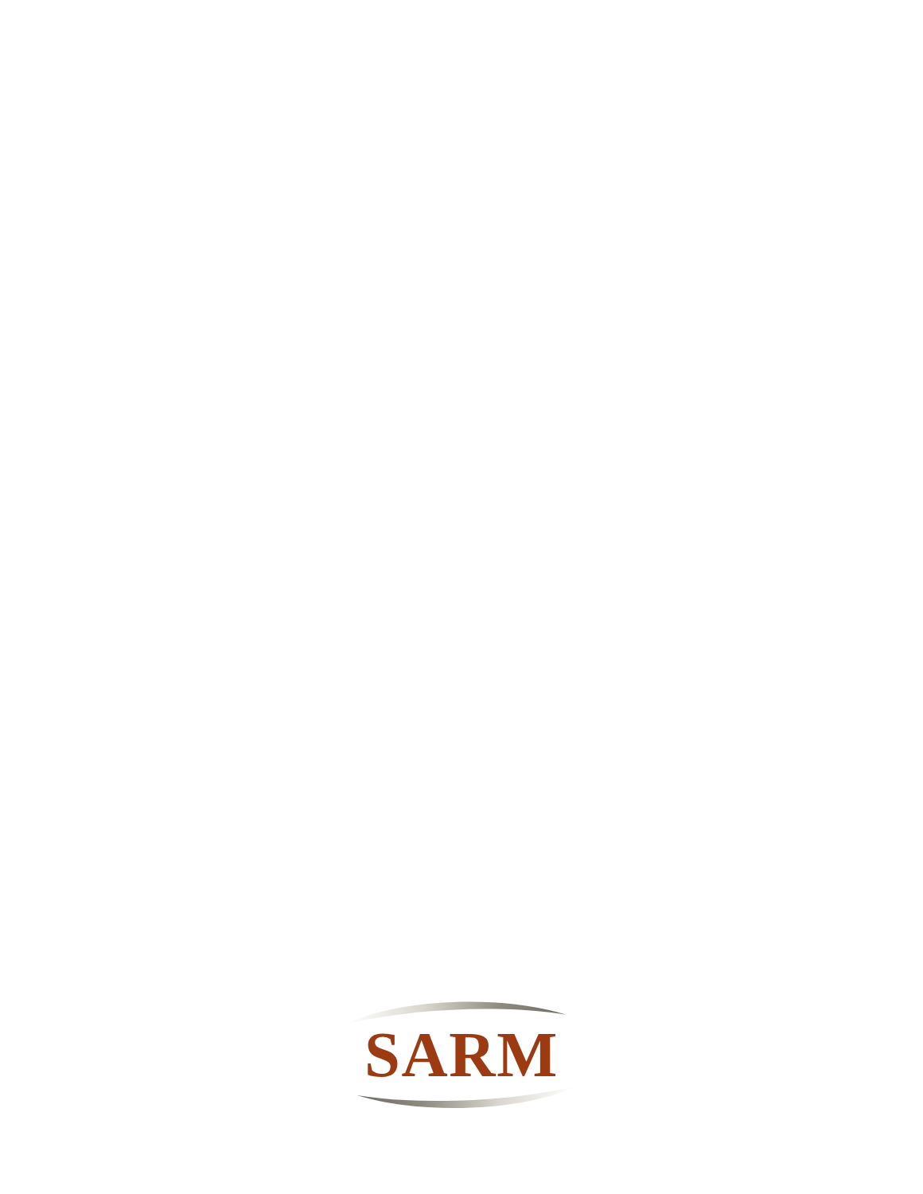SARM